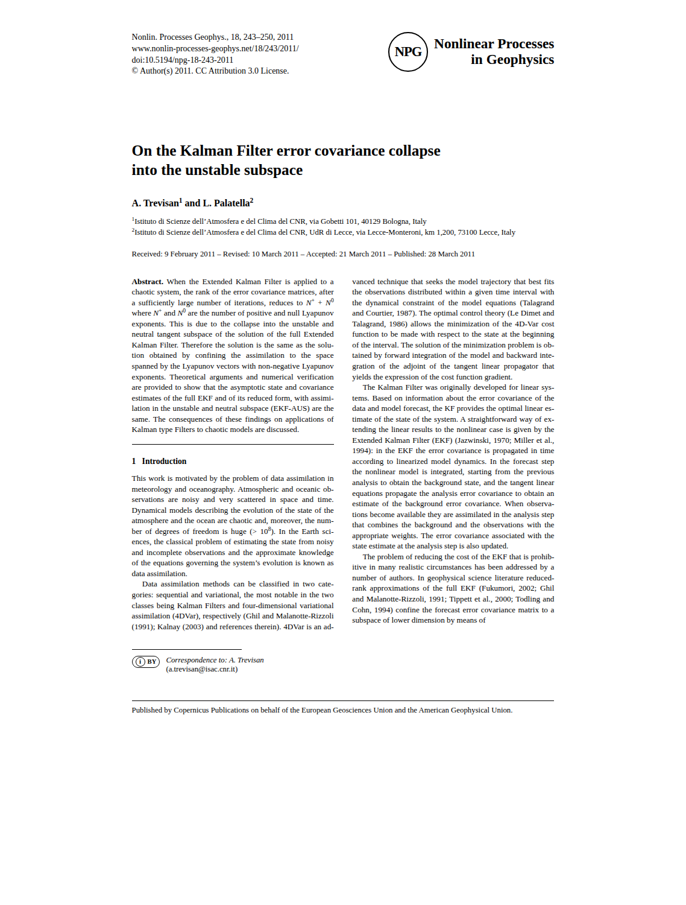Nonlin. Processes Geophys., 18, 243–250, 2011
www.nonlin-processes-geophys.net/18/243/2011/
doi:10.5194/npg-18-243-2011
© Author(s) 2011. CC Attribution 3.0 License.
NPG
Nonlinear Processes in Geophysics
On the Kalman Filter error covariance collapse
into the unstable subspace
A. Trevisan1 and L. Palatella2
1Istituto di Scienze dell’Atmosfera e del Clima del CNR, via Gobetti 101, 40129 Bologna, Italy
2Istituto di Scienze dell’Atmosfera e del Clima del CNR, UdR di Lecce, via Lecce-Monteroni, km 1,200, 73100 Lecce, Italy
Received: 9 February 2011 – Revised: 10 March 2011 – Accepted: 21 March 2011 – Published: 28 March 2011
Abstract. When the Extended Kalman Filter is applied to a chaotic system, the rank of the error covariance matrices, after a sufficiently large number of iterations, reduces to N+ + N0 where N+ and N0 are the number of positive and null Lyapunov exponents. This is due to the collapse into the unstable and neutral tangent subspace of the solution of the full Extended Kalman Filter. Therefore the solution is the same as the solution obtained by confining the assimilation to the space spanned by the Lyapunov vectors with non-negative Lyapunov exponents. Theoretical arguments and numerical verification are provided to show that the asymptotic state and covariance estimates of the full EKF and of its reduced form, with assimilation in the unstable and neutral subspace (EKF-AUS) are the same. The consequences of these findings on applications of Kalman type Filters to chaotic models are discussed.
1 Introduction
This work is motivated by the problem of data assimilation in meteorology and oceanography. Atmospheric and oceanic observations are noisy and very scattered in space and time. Dynamical models describing the evolution of the state of the atmosphere and the ocean are chaotic and, moreover, the number of degrees of freedom is huge (> 108). In the Earth sciences, the classical problem of estimating the state from noisy and incomplete observations and the approximate knowledge of the equations governing the system’s evolution is known as data assimilation.
Data assimilation methods can be classified in two categories: sequential and variational, the most notable in the two classes being Kalman Filters and four-dimensional variational assimilation (4DVar), respectively (Ghil and Malanotte-Rizzoli (1991); Kalnay (2003) and references therein). 4DVar is an advanced technique that seeks the model trajectory that best fits the observations distributed within a given time interval with the dynamical constraint of the model equations (Talagrand and Courtier, 1987). The optimal control theory (Le Dimet and Talagrand, 1986) allows the minimization of the 4D-Var cost function to be made with respect to the state at the beginning of the interval. The solution of the minimization problem is obtained by forward integration of the model and backward integration of the adjoint of the tangent linear propagator that yields the expression of the cost function gradient.
The Kalman Filter was originally developed for linear systems. Based on information about the error covariance of the data and model forecast, the KF provides the optimal linear estimate of the state of the system. A straightforward way of extending the linear results to the nonlinear case is given by the Extended Kalman Filter (EKF) (Jazwinski, 1970; Miller et al., 1994): in the EKF the error covariance is propagated in time according to linearized model dynamics. In the forecast step the nonlinear model is integrated, starting from the previous analysis to obtain the background state, and the tangent linear equations propagate the analysis error covariance to obtain an estimate of the background error covariance. When observations become available they are assimilated in the analysis step that combines the background and the observations with the appropriate weights. The error covariance associated with the state estimate at the analysis step is also updated.
The problem of reducing the cost of the EKF that is prohibitive in many realistic circumstances has been addressed by a number of authors. In geophysical science literature reduced-rank approximations of the full EKF (Fukumori, 2002; Ghil and Malanotte-Rizzoli, 1991; Tippett et al., 2000; Todling and Cohn, 1994) confine the forecast error covariance matrix to a subspace of lower dimension by means of
i BY
Correspondence to: A. Trevisan
(a.trevisan@isac.cnr.it)
Published by Copernicus Publications on behalf of the European Geosciences Union and the American Geophysical Union.